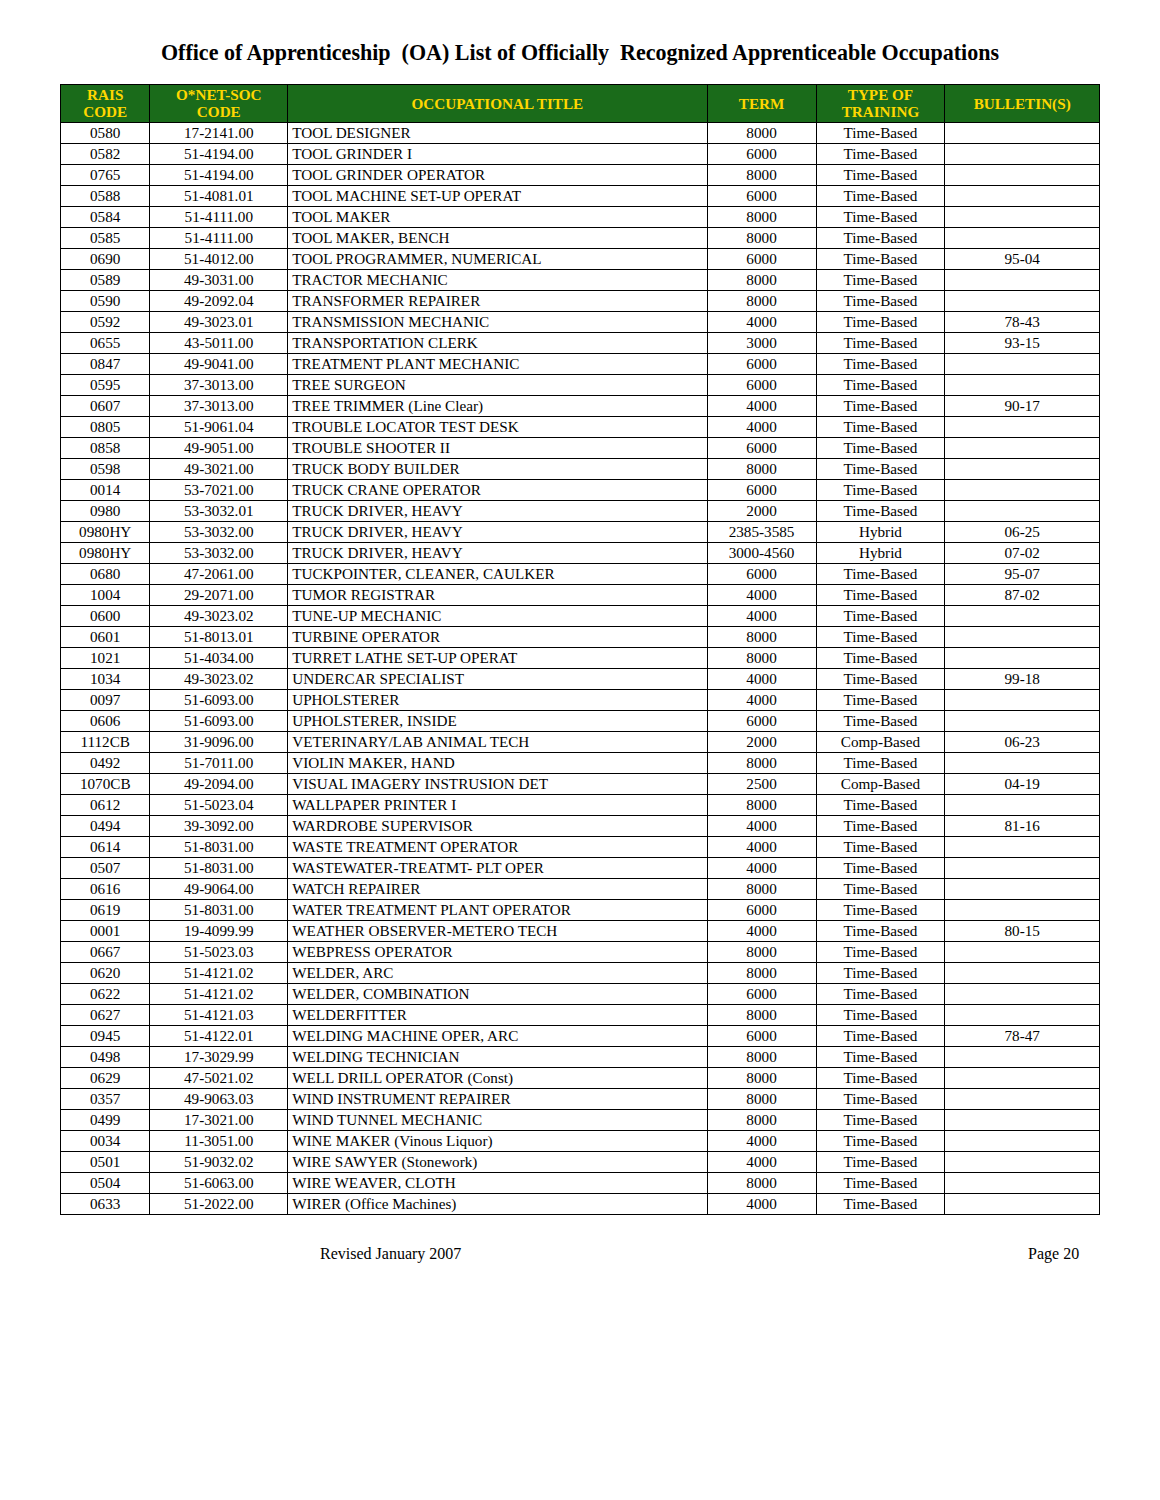Office of Apprenticeship (OA) List of Officially Recognized Apprenticeable Occupations
| RAIS CODE | O*NET-SOC CODE | OCCUPATIONAL TITLE | TERM | TYPE OF TRAINING | BULLETIN(S) |
| --- | --- | --- | --- | --- | --- |
| 0580 | 17-2141.00 | TOOL DESIGNER | 8000 | Time-Based | |
| 0582 | 51-4194.00 | TOOL GRINDER I | 6000 | Time-Based | |
| 0765 | 51-4194.00 | TOOL GRINDER OPERATOR | 8000 | Time-Based | |
| 0588 | 51-4081.01 | TOOL MACHINE SET-UP OPERAT | 6000 | Time-Based | |
| 0584 | 51-4111.00 | TOOL MAKER | 8000 | Time-Based | |
| 0585 | 51-4111.00 | TOOL MAKER, BENCH | 8000 | Time-Based | |
| 0690 | 51-4012.00 | TOOL PROGRAMMER, NUMERICAL | 6000 | Time-Based | 95-04 |
| 0589 | 49-3031.00 | TRACTOR MECHANIC | 8000 | Time-Based | |
| 0590 | 49-2092.04 | TRANSFORMER REPAIRER | 8000 | Time-Based | |
| 0592 | 49-3023.01 | TRANSMISSION MECHANIC | 4000 | Time-Based | 78-43 |
| 0655 | 43-5011.00 | TRANSPORTATION CLERK | 3000 | Time-Based | 93-15 |
| 0847 | 49-9041.00 | TREATMENT PLANT MECHANIC | 6000 | Time-Based | |
| 0595 | 37-3013.00 | TREE SURGEON | 6000 | Time-Based | |
| 0607 | 37-3013.00 | TREE TRIMMER (Line Clear) | 4000 | Time-Based | 90-17 |
| 0805 | 51-9061.04 | TROUBLE LOCATOR TEST DESK | 4000 | Time-Based | |
| 0858 | 49-9051.00 | TROUBLE SHOOTER II | 6000 | Time-Based | |
| 0598 | 49-3021.00 | TRUCK BODY BUILDER | 8000 | Time-Based | |
| 0014 | 53-7021.00 | TRUCK CRANE OPERATOR | 6000 | Time-Based | |
| 0980 | 53-3032.01 | TRUCK DRIVER, HEAVY | 2000 | Time-Based | |
| 0980HY | 53-3032.00 | TRUCK DRIVER, HEAVY | 2385-3585 | Hybrid | 06-25 |
| 0980HY | 53-3032.00 | TRUCK DRIVER, HEAVY | 3000-4560 | Hybrid | 07-02 |
| 0680 | 47-2061.00 | TUCKPOINTER, CLEANER, CAULKER | 6000 | Time-Based | 95-07 |
| 1004 | 29-2071.00 | TUMOR REGISTRAR | 4000 | Time-Based | 87-02 |
| 0600 | 49-3023.02 | TUNE-UP MECHANIC | 4000 | Time-Based | |
| 0601 | 51-8013.01 | TURBINE OPERATOR | 8000 | Time-Based | |
| 1021 | 51-4034.00 | TURRET LATHE SET-UP OPERAT | 8000 | Time-Based | |
| 1034 | 49-3023.02 | UNDERCAR SPECIALIST | 4000 | Time-Based | 99-18 |
| 0097 | 51-6093.00 | UPHOLSTERER | 4000 | Time-Based | |
| 0606 | 51-6093.00 | UPHOLSTERER, INSIDE | 6000 | Time-Based | |
| 1112CB | 31-9096.00 | VETERINARY/LAB ANIMAL TECH | 2000 | Comp-Based | 06-23 |
| 0492 | 51-7011.00 | VIOLIN MAKER, HAND | 8000 | Time-Based | |
| 1070CB | 49-2094.00 | VISUAL IMAGERY INSTRUSION DET | 2500 | Comp-Based | 04-19 |
| 0612 | 51-5023.04 | WALLPAPER PRINTER I | 8000 | Time-Based | |
| 0494 | 39-3092.00 | WARDROBE SUPERVISOR | 4000 | Time-Based | 81-16 |
| 0614 | 51-8031.00 | WASTE TREATMENT OPERATOR | 4000 | Time-Based | |
| 0507 | 51-8031.00 | WASTEWATER-TREATMT- PLT OPER | 4000 | Time-Based | |
| 0616 | 49-9064.00 | WATCH REPAIRER | 8000 | Time-Based | |
| 0619 | 51-8031.00 | WATER TREATMENT PLANT OPERATOR | 6000 | Time-Based | |
| 0001 | 19-4099.99 | WEATHER OBSERVER-METERO TECH | 4000 | Time-Based | 80-15 |
| 0667 | 51-5023.03 | WEBPRESS OPERATOR | 8000 | Time-Based | |
| 0620 | 51-4121.02 | WELDER, ARC | 8000 | Time-Based | |
| 0622 | 51-4121.02 | WELDER, COMBINATION | 6000 | Time-Based | |
| 0627 | 51-4121.03 | WELDERFITTER | 8000 | Time-Based | |
| 0945 | 51-4122.01 | WELDING MACHINE OPER, ARC | 6000 | Time-Based | 78-47 |
| 0498 | 17-3029.99 | WELDING TECHNICIAN | 8000 | Time-Based | |
| 0629 | 47-5021.02 | WELL DRILL OPERATOR (Const) | 8000 | Time-Based | |
| 0357 | 49-9063.03 | WIND INSTRUMENT REPAIRER | 8000 | Time-Based | |
| 0499 | 17-3021.00 | WIND TUNNEL MECHANIC | 8000 | Time-Based | |
| 0034 | 11-3051.00 | WINE MAKER (Vinous Liquor) | 4000 | Time-Based | |
| 0501 | 51-9032.02 | WIRE SAWYER (Stonework) | 4000 | Time-Based | |
| 0504 | 51-6063.00 | WIRE WEAVER, CLOTH | 8000 | Time-Based | |
| 0633 | 51-2022.00 | WIRER (Office Machines) | 4000 | Time-Based | |
Revised January 2007 Page 20